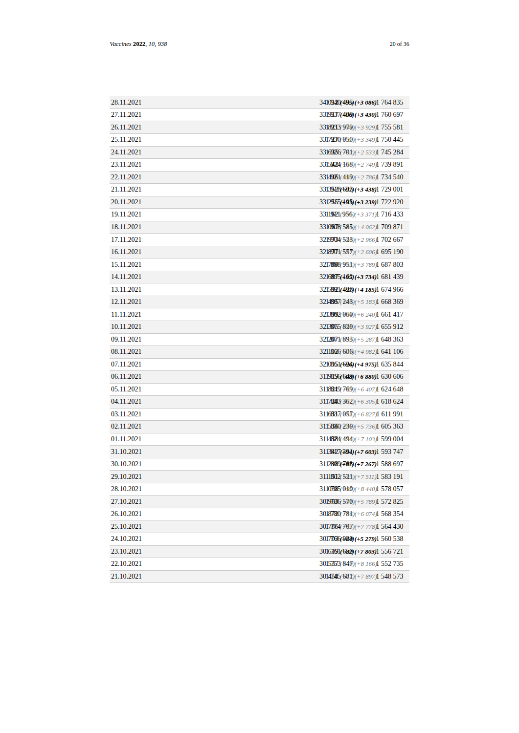Vaccines 2022, 10, 938
20 of 36
| 28.11.2021 | 1 940 495 (+3 086) | 34 012 (+95) | 1 764 835 |
| 27.11.2021 | 1 937 409 (+3 430) | 33 917 (+96) | 1 760 697 |
| 26.11.2021 | 1 933 979 (+3 929) | 33 821 (+94) | 1 755 581 |
| 25.11.2021 | 1 930 050 (+3 349) | 33 727 (+92) | 1 750 445 |
| 24.11.2021 | 1 926 701 (+2 533) | 33 635 (+93) | 1 745 284 |
| 23.11.2021 | 1 924 168 (+2 749) | 33 542 (+96) | 1 739 891 |
| 22.11.2021 | 1 921 419 (+2 786) | 33 446 (+94) | 1 734 540 |
| 21.11.2021 | 1 918 633 (+3 438) | 33 352 (+97) | 1 729 001 |
| 20.11.2021 | 1 915 195 (+3 239) | 33 255 (+93) | 1 722 920 |
| 19.11.2021 | 1 911 956 (+3 371) | 33 162 (+95) | 1 716 433 |
| 18.11.2021 | 1 908 585 (+4 062) | 33 067 (+94) | 1 709 871 |
| 17.11.2021 | 1 904 523 (+2 966) | 32 973 (+96) | 1 702 667 |
| 16.11.2021 | 1 901 557 (+2 606) | 32 877 (+97) | 1 695 190 |
| 15.11.2021 | 1 898 951 (+3 789) | 32 780 (+93) | 1 687 803 |
| 14.11.2021 | 1 895 162 (+3 734) | 32 687 (+95) | 1 681 439 |
| 13.11.2021 | 1 891 428 (+4 185) | 32 592 (+97) | 1 674 966 |
| 12.11.2021 | 1 887 243 (+5 183) | 32 495 (+96) | 1 668 369 |
| 11.11.2021 | 1 882 060 (+6 240) | 32 399 (+94) | 1 661 417 |
| 10.11.2021 | 1 875 820 (+3 927) | 32 305 (+98) | 1 655 912 |
| 09.11.2021 | 1 871 893 (+5 287) | 32 207 (+95) | 1 648 363 |
| 08.11.2021 | 1 866 606 (+4 982) | 32 112 (+97) | 1 641 106 |
| 07.11.2021 | 1 861 624 (+4 975) | 32 015 (+96) | 1 635 844 |
| 06.11.2021 | 1 856 649 (+6 880) | 31 919 (+98) | 1 630 606 |
| 05.11.2021 | 1 849 769 (+6 407) | 31 821 (+93) | 1 624 648 |
| 04.11.2021 | 1 843 362 (+6 305) | 31 728 (+97) | 1 618 624 |
| 03.11.2021 | 1 837 057 (+6 827) | 31 631 (+95) | 1 611 991 |
| 02.11.2021 | 1 830 230 (+5 736) | 31 536 (+98) | 1 605 363 |
| 01.11.2021 | 1 824 494 (+7 103) | 31 438 (+96) | 1 599 004 |
| 31.10.2021 | 1 817 391 (+7 603) | 31 342 (+94) | 1 593 747 |
| 30.10.2021 | 1 809 788 (+7 267) | 31 248 (+97) | 1 588 697 |
| 29.10.2021 | 1 802 521 (+7 511) | 31 151 (+93) | 1 583 191 |
| 28.10.2021 | 1 795 010 (+8 440) | 31 058 (+95) | 1 578 057 |
| 27.10.2021 | 1 786 570 (+5 789) | 30 963 (+91) | 1 572 825 |
| 26.10.2021 | 1 780 781 (+6 074) | 30 872 (+86) | 1 568 354 |
| 25.10.2021 | 1 774 707 (+7 778) | 30 786 (+83) | 1 564 430 |
| 24.10.2021 | 1 766 929 (+5 279) | 30 703 (+84) | 1 560 538 |
| 23.10.2021 | 1 761 650 (+7 803) | 30 619 (+82) | 1 556 721 |
| 22.10.2021 | 1 753 847 (+8 166) | 30 537 (+79) | 1 552 735 |
| 21.10.2021 | 1 745 681 (+7 897) | 30 458 (+77) | 1 548 573 |